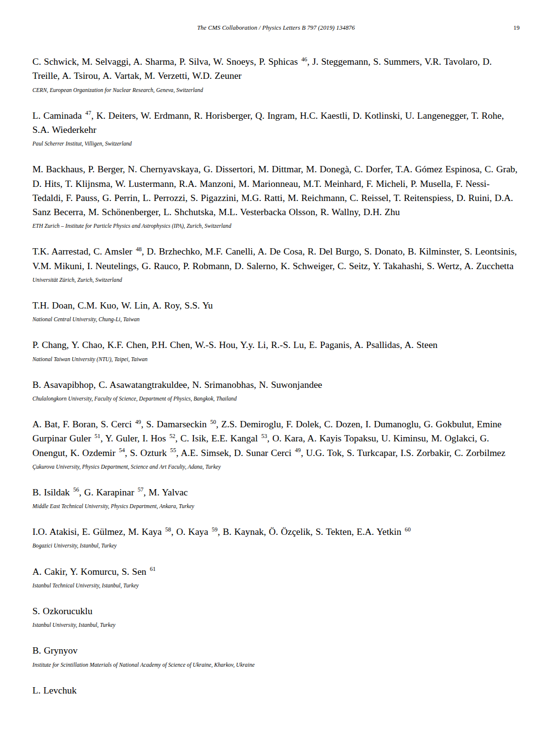The CMS Collaboration / Physics Letters B 797 (2019) 134876 19
C. Schwick, M. Selvaggi, A. Sharma, P. Silva, W. Snoeys, P. Sphicas 46, J. Steggemann, S. Summers, V.R. Tavolaro, D. Treille, A. Tsirou, A. Vartak, M. Verzetti, W.D. Zeuner
CERN, European Organization for Nuclear Research, Geneva, Switzerland
L. Caminada 47, K. Deiters, W. Erdmann, R. Horisberger, Q. Ingram, H.C. Kaestli, D. Kotlinski, U. Langenegger, T. Rohe, S.A. Wiederkehr
Paul Scherrer Institut, Villigen, Switzerland
M. Backhaus, P. Berger, N. Chernyavskaya, G. Dissertori, M. Dittmar, M. Donegà, C. Dorfer, T.A. Gómez Espinosa, C. Grab, D. Hits, T. Klijnsma, W. Lustermann, R.A. Manzoni, M. Marionneau, M.T. Meinhard, F. Micheli, P. Musella, F. Nessi-Tedaldi, F. Pauss, G. Perrin, L. Perrozzi, S. Pigazzini, M.G. Ratti, M. Reichmann, C. Reissel, T. Reitenspiess, D. Ruini, D.A. Sanz Becerra, M. Schönenberger, L. Shchutska, M.L. Vesterbacka Olsson, R. Wallny, D.H. Zhu
ETH Zurich – Institute for Particle Physics and Astrophysics (IPA), Zurich, Switzerland
T.K. Aarrestad, C. Amsler 48, D. Brzhechko, M.F. Canelli, A. De Cosa, R. Del Burgo, S. Donato, B. Kilminster, S. Leontsinis, V.M. Mikuni, I. Neutelings, G. Rauco, P. Robmann, D. Salerno, K. Schweiger, C. Seitz, Y. Takahashi, S. Wertz, A. Zucchetta
Universität Zürich, Zurich, Switzerland
T.H. Doan, C.M. Kuo, W. Lin, A. Roy, S.S. Yu
National Central University, Chung-Li, Taiwan
P. Chang, Y. Chao, K.F. Chen, P.H. Chen, W.-S. Hou, Y.y. Li, R.-S. Lu, E. Paganis, A. Psallidas, A. Steen
National Taiwan University (NTU), Taipei, Taiwan
B. Asavapibhop, C. Asawatangtrakuldee, N. Srimanobhas, N. Suwonjandee
Chulalongkorn University, Faculty of Science, Department of Physics, Bangkok, Thailand
A. Bat, F. Boran, S. Cerci 49, S. Damarseckin 50, Z.S. Demiroglu, F. Dolek, C. Dozen, I. Dumanoglu, G. Gokbulut, Emine Gurpinar Guler 51, Y. Guler, I. Hos 52, C. Isik, E.E. Kangal 53, O. Kara, A. Kayis Topaksu, U. Kiminsu, M. Oglakci, G. Onengut, K. Ozdemir 54, S. Ozturk 55, A.E. Simsek, D. Sunar Cerci 49, U.G. Tok, S. Turkcapar, I.S. Zorbakir, C. Zorbilmez
Çukurova University, Physics Department, Science and Art Faculty, Adana, Turkey
B. Isildak 56, G. Karapinar 57, M. Yalvac
Middle East Technical University, Physics Department, Ankara, Turkey
I.O. Atakisi, E. Gülmez, M. Kaya 58, O. Kaya 59, B. Kaynak, Ö. Özçelik, S. Tekten, E.A. Yetkin 60
Bogazici University, Istanbul, Turkey
A. Cakir, Y. Komurcu, S. Sen 61
Istanbul Technical University, Istanbul, Turkey
S. Ozkorucuklu
Istanbul University, Istanbul, Turkey
B. Grynyov
Institute for Scintillation Materials of National Academy of Science of Ukraine, Kharkov, Ukraine
L. Levchuk